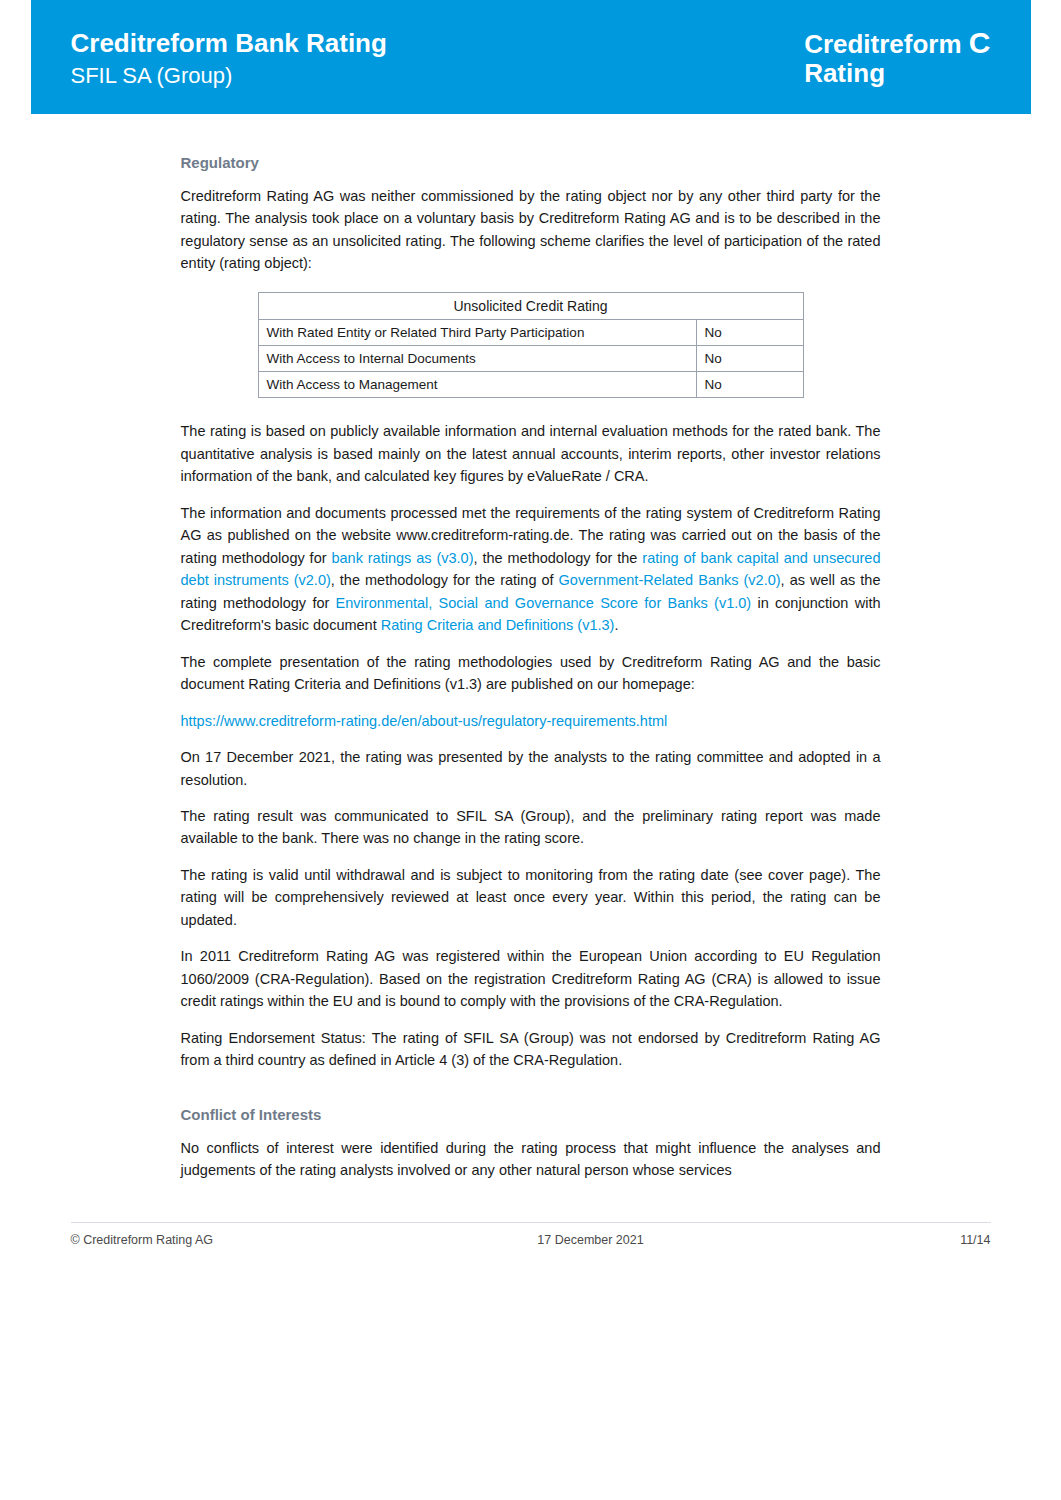Creditreform Bank Rating
SFIL SA (Group)
Creditreform C Rating
Regulatory
Creditreform Rating AG was neither commissioned by the rating object nor by any other third party for the rating. The analysis took place on a voluntary basis by Creditreform Rating AG and is to be described in the regulatory sense as an unsolicited rating. The following scheme clarifies the level of participation of the rated entity (rating object):
| Unsolicited Credit Rating |
| --- |
| With Rated Entity or Related Third Party Participation | No |
| With Access to Internal Documents | No |
| With Access to Management | No |
The rating is based on publicly available information and internal evaluation methods for the rated bank. The quantitative analysis is based mainly on the latest annual accounts, interim reports, other investor relations information of the bank, and calculated key figures by eValueRate / CRA.
The information and documents processed met the requirements of the rating system of Creditreform Rating AG as published on the website www.creditreform-rating.de. The rating was carried out on the basis of the rating methodology for bank ratings as (v3.0), the methodology for the rating of bank capital and unsecured debt instruments (v2.0), the methodology for the rating of Government-Related Banks (v2.0), as well as the rating methodology for Environmental, Social and Governance Score for Banks (v1.0) in conjunction with Creditreform's basic document Rating Criteria and Definitions (v1.3).
The complete presentation of the rating methodologies used by Creditreform Rating AG and the basic document Rating Criteria and Definitions (v1.3) are published on our homepage:
https://www.creditreform-rating.de/en/about-us/regulatory-requirements.html
On 17 December 2021, the rating was presented by the analysts to the rating committee and adopted in a resolution.
The rating result was communicated to SFIL SA (Group), and the preliminary rating report was made available to the bank. There was no change in the rating score.
The rating is valid until withdrawal and is subject to monitoring from the rating date (see cover page). The rating will be comprehensively reviewed at least once every year. Within this period, the rating can be updated.
In 2011 Creditreform Rating AG was registered within the European Union according to EU Regulation 1060/2009 (CRA-Regulation). Based on the registration Creditreform Rating AG (CRA) is allowed to issue credit ratings within the EU and is bound to comply with the provisions of the CRA-Regulation.
Rating Endorsement Status: The rating of SFIL SA (Group) was not endorsed by Creditreform Rating AG from a third country as defined in Article 4 (3) of the CRA-Regulation.
Conflict of Interests
No conflicts of interest were identified during the rating process that might influence the analyses and judgements of the rating analysts involved or any other natural person whose services
© Creditreform Rating AG
17 December 2021
11/14